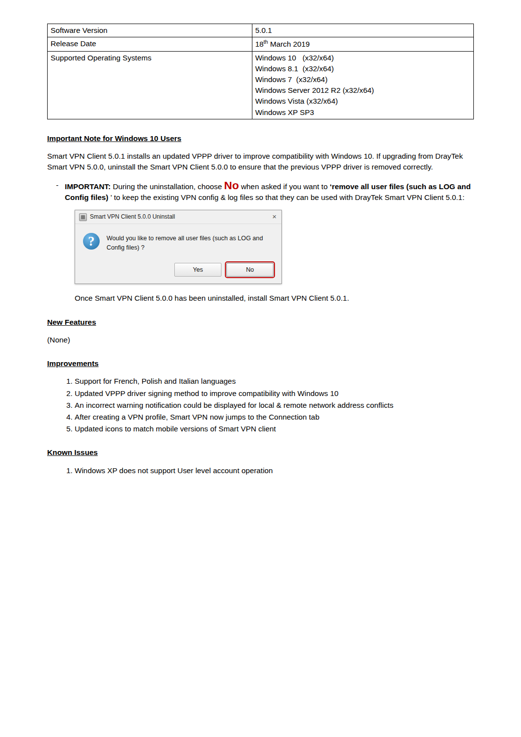| Software Version | 5.0.1 |
| Release Date | 18 th March 2019 |
| Supported Operating Systems | Windows 10 (x32/x64) Windows 8.1 (x32/x64) Windows 7 (x32/x64) Windows Server 2012 R2 (x32/x64) Windows Vista (x32/x64) Windows XP SP3 |
Important Note for Windows 10 Users
Smart VPN Client 5.0.1 installs an updated VPPP driver to improve compatibility with Windows 10. If upgrading from DrayTek Smart VPN 5.0.0, uninstall the Smart VPN Client 5.0.0 to ensure that the previous VPPP driver is removed correctly.
IMPORTANT: During the uninstallation, choose No when asked if you want to ‘remove all user files (such as LOG and Config files) ’ to keep the existing VPN config & log files so that they can be used with DrayTek Smart VPN Client 5.0.1:
Smart VPN Client 5.0.0 Uninstall
×
?
Would you like to remove all user files (such as LOG and Config files) ?
Yes
No
Once Smart VPN Client 5.0.0 has been uninstalled, install Smart VPN Client 5.0.1.
New Features
(None)
Improvements
Support for French, Polish and Italian languages
Updated VPPP driver signing method to improve compatibility with Windows 10
An incorrect warning notification could be displayed for local & remote network address conflicts
After creating a VPN profile, Smart VPN now jumps to the Connection tab
Updated icons to match mobile versions of Smart VPN client
Known Issues
Windows XP does not support User level account operation